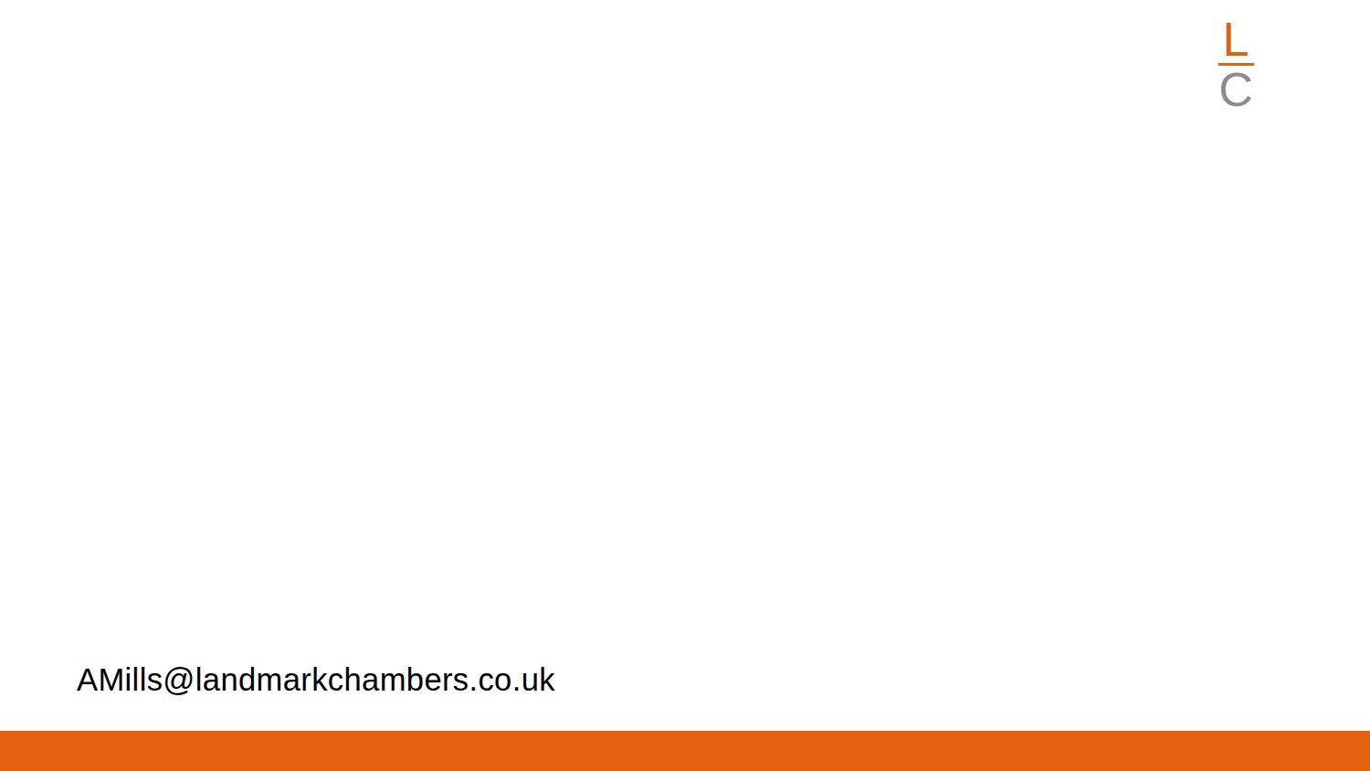L C
AMills@landmarkchambers.co.uk